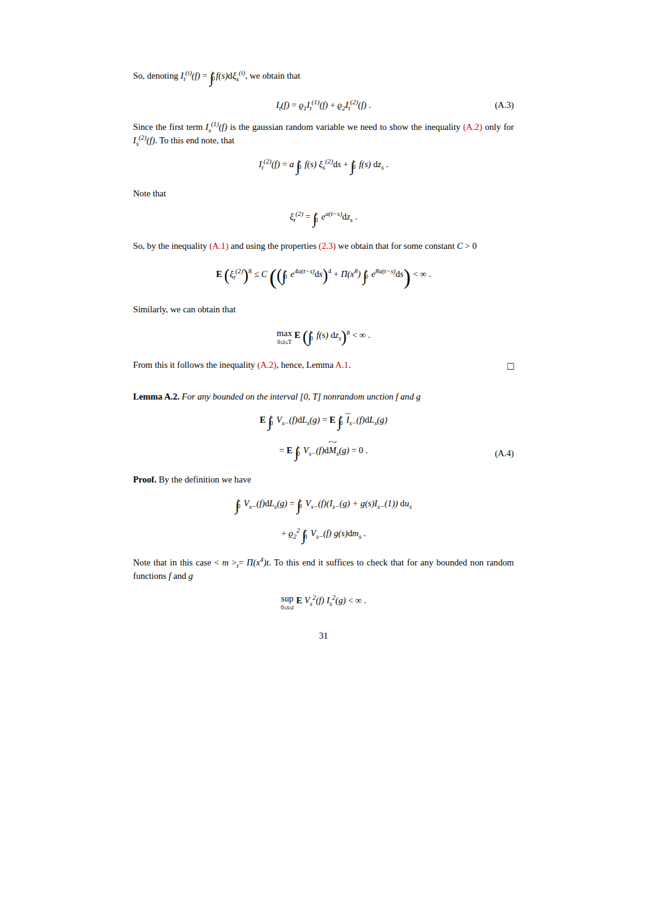So, denoting It(i)(f) = ∫t
0 f(s) dξs(i), we obtain that
It(f) = ϱ1It(1)(f) + ϱ2It(2)(f) . (A.3)
Since the first term Is(1)(f) is the gaussian random variable we need to show the inequality (A.2) only for Is(2)(f). To this end note, that
It(2)(f) = a ∫t
0 f(s) ξs(2) ds + ∫t
0 f(s) dzs .
Note that
ξt(2) = ∫t
0 ea(t−s) dzs .
So, by the inequality (A.1) and using the properties (2.3) we obtain that for some constant C > 0
E (ξt(2))8 ≤ C ((∫t
0 e4a(t−s) ds)4 + Π(x8) ∫t
0 e8a(t−s) ds) < ∞ .
Similarly, we can obtain that
max0≤t≤T E (∫t
0 f(s) dzs)8 < ∞ .
From this it follows the inequality (A.2), hence, Lemma A.1. □
Lemma A.2. For any bounded on the interval [0, T] nonrandom unction f and g
E ∫t
0 Vs−(f) dLs(g) = E ∫t
0 Is−(f) dLs(g)
= E ∫t
0 Vs−(f) dMs(g) = 0 . (A.4)
Proof. By the definition we have
∫t
0 Vs−(f) dLs(g) = ∫t
0 Vs−(f)(Is−(g) + g(s)Is−(1)) dus
+ ϱ22 ∫t
0 Vs−(f) g(s) dms .
Note that in this case < m >t= Π(x4)t. To this end it suffices to check that for any bounded non random functions f and g
sup0≤s≤t E Vs2(f) Is2(g) < ∞ .
31